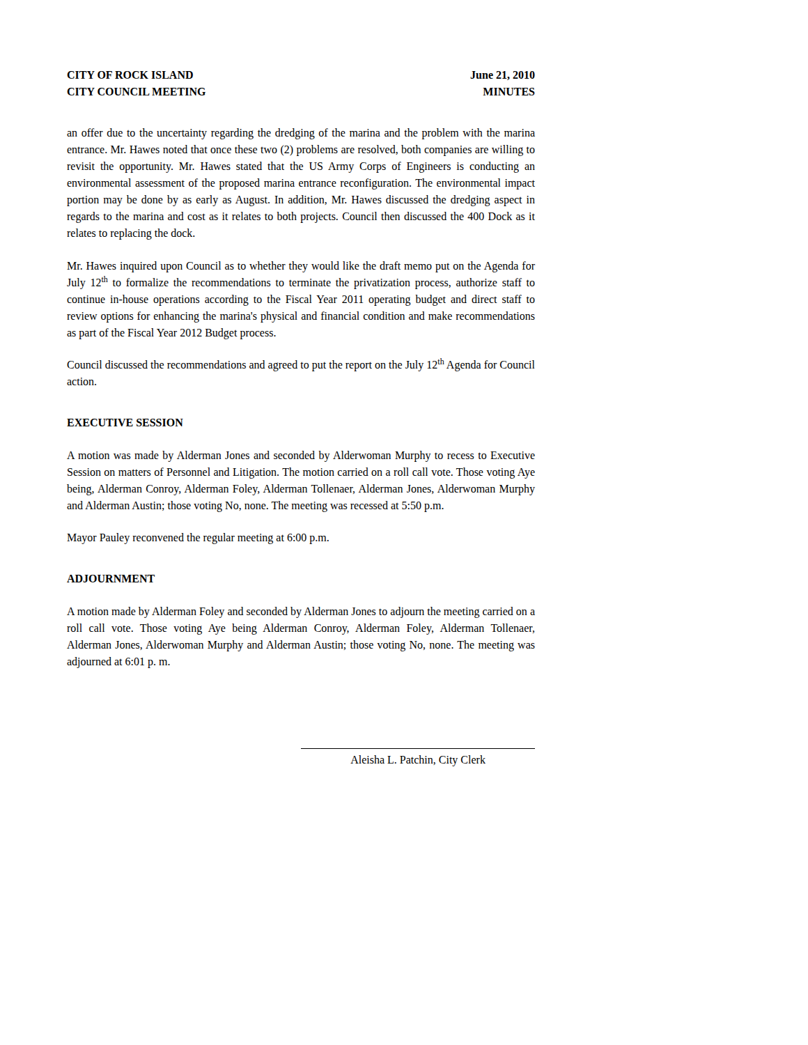| CITY OF ROCK ISLAND | June 21, 2010 |
| CITY COUNCIL MEETING | MINUTES |
an offer due to the uncertainty regarding the dredging of the marina and the problem with the marina entrance. Mr. Hawes noted that once these two (2) problems are resolved, both companies are willing to revisit the opportunity. Mr. Hawes stated that the US Army Corps of Engineers is conducting an environmental assessment of the proposed marina entrance reconfiguration. The environmental impact portion may be done by as early as August. In addition, Mr. Hawes discussed the dredging aspect in regards to the marina and cost as it relates to both projects. Council then discussed the 400 Dock as it relates to replacing the dock.
Mr. Hawes inquired upon Council as to whether they would like the draft memo put on the Agenda for July 12th to formalize the recommendations to terminate the privatization process, authorize staff to continue in-house operations according to the Fiscal Year 2011 operating budget and direct staff to review options for enhancing the marina's physical and financial condition and make recommendations as part of the Fiscal Year 2012 Budget process.
Council discussed the recommendations and agreed to put the report on the July 12th Agenda for Council action.
EXECUTIVE SESSION
A motion was made by Alderman Jones and seconded by Alderwoman Murphy to recess to Executive Session on matters of Personnel and Litigation. The motion carried on a roll call vote. Those voting Aye being, Alderman Conroy, Alderman Foley, Alderman Tollenaer, Alderman Jones, Alderwoman Murphy and Alderman Austin; those voting No, none. The meeting was recessed at 5:50 p.m.
Mayor Pauley reconvened the regular meeting at 6:00 p.m.
ADJOURNMENT
A motion made by Alderman Foley and seconded by Alderman Jones to adjourn the meeting carried on a roll call vote. Those voting Aye being Alderman Conroy, Alderman Foley, Alderman Tollenaer, Alderman Jones, Alderwoman Murphy and Alderman Austin; those voting No, none. The meeting was adjourned at 6:01 p. m.
Aleisha L. Patchin, City Clerk